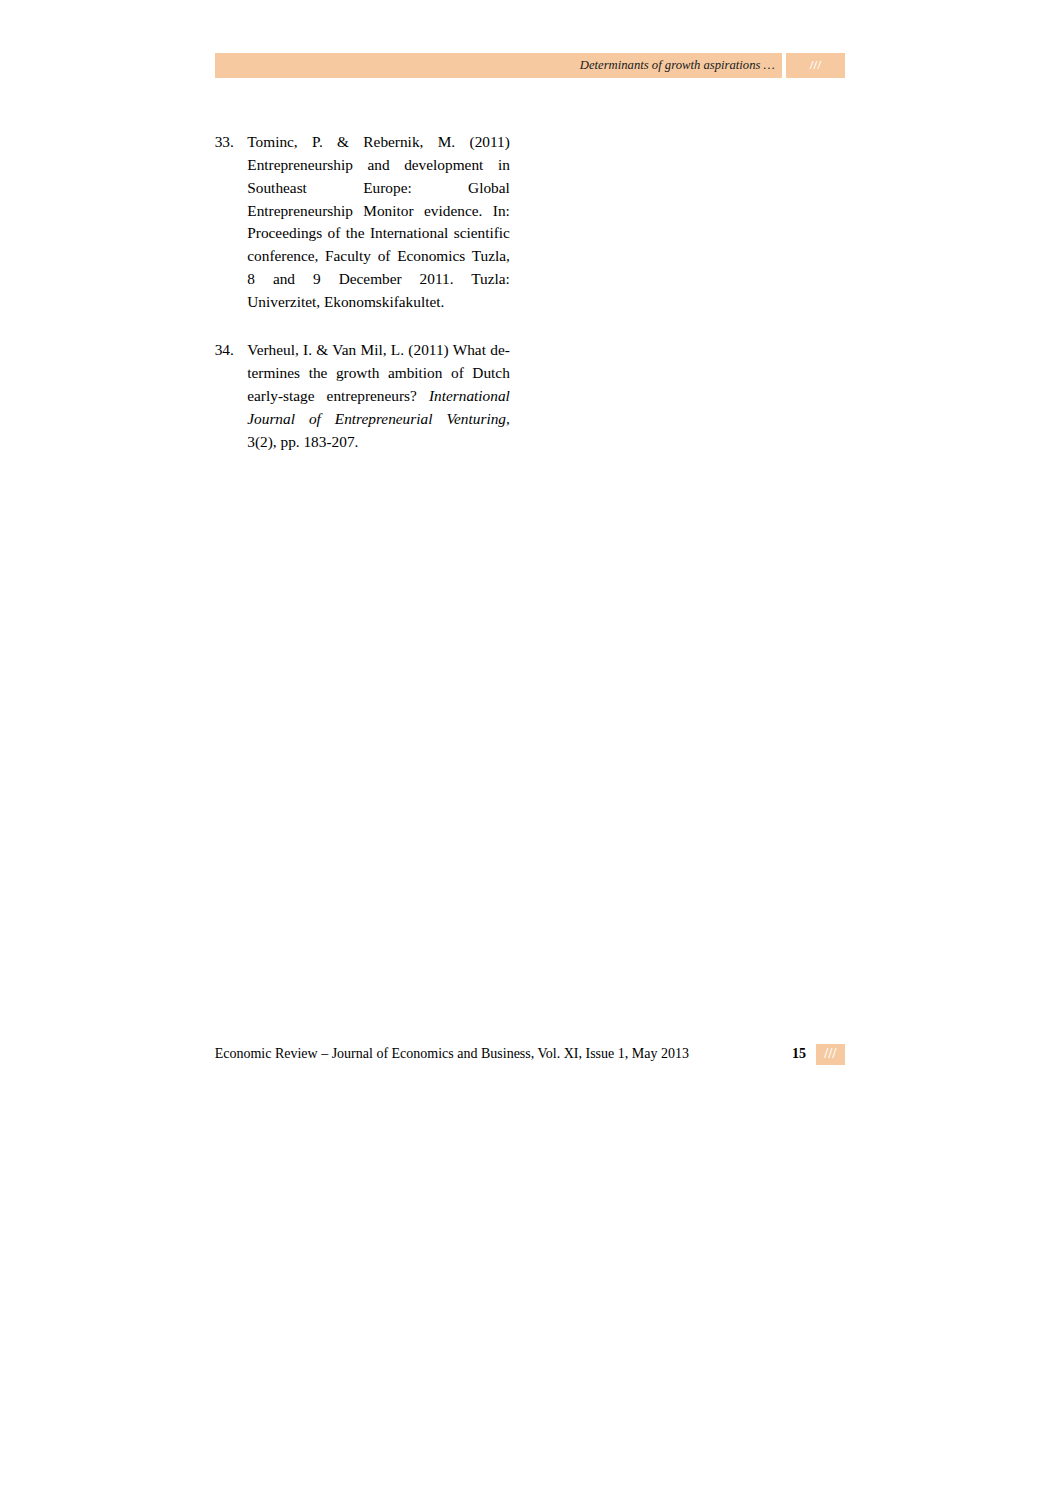Determinants of growth aspirations …
///
33. Tominc, P. & Rebernik, M. (2011) Entrepreneurship and development in Southeast Europe: Global Entrepreneurship Monitor evidence. In: Proceedings of the International scientific conference, Faculty of Economics Tuzla, 8 and 9 December 2011. Tuzla: Univerzitet, Ekonomskifakultet.
34. Verheul, I. & Van Mil, L. (2011) What determines the growth ambition of Dutch early-stage entrepreneurs? International Journal of Entrepreneurial Venturing, 3(2), pp. 183-207.
Economic Review – Journal of Economics and Business, Vol. XI, Issue 1, May 2013
15
///